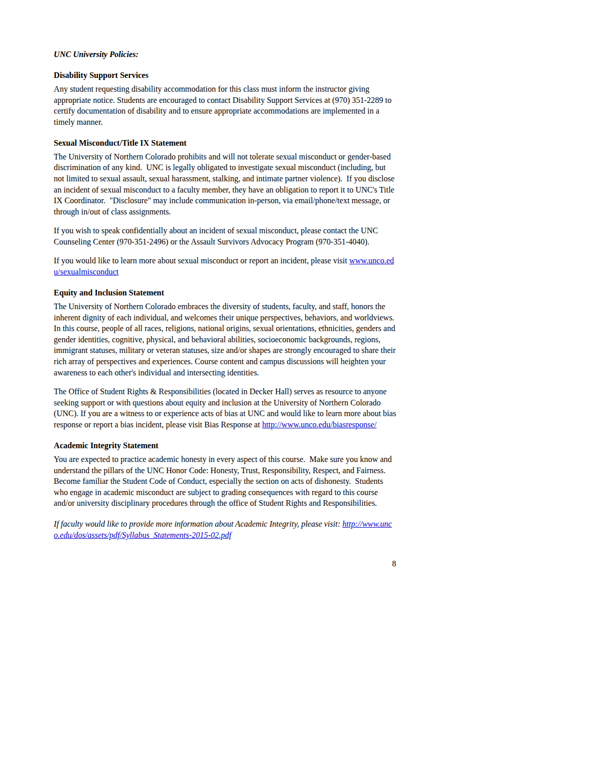UNC University Policies:
Disability Support Services
Any student requesting disability accommodation for this class must inform the instructor giving appropriate notice. Students are encouraged to contact Disability Support Services at (970) 351-2289 to certify documentation of disability and to ensure appropriate accommodations are implemented in a timely manner.
Sexual Misconduct/Title IX Statement
The University of Northern Colorado prohibits and will not tolerate sexual misconduct or gender-based discrimination of any kind. UNC is legally obligated to investigate sexual misconduct (including, but not limited to sexual assault, sexual harassment, stalking, and intimate partner violence). If you disclose an incident of sexual misconduct to a faculty member, they have an obligation to report it to UNC's Title IX Coordinator. "Disclosure" may include communication in-person, via email/phone/text message, or through in/out of class assignments.
If you wish to speak confidentially about an incident of sexual misconduct, please contact the UNC Counseling Center (970-351-2496) or the Assault Survivors Advocacy Program (970-351-4040).
If you would like to learn more about sexual misconduct or report an incident, please visit www.unco.edu/sexualmisconduct
Equity and Inclusion Statement
The University of Northern Colorado embraces the diversity of students, faculty, and staff, honors the inherent dignity of each individual, and welcomes their unique perspectives, behaviors, and worldviews. In this course, people of all races, religions, national origins, sexual orientations, ethnicities, genders and gender identities, cognitive, physical, and behavioral abilities, socioeconomic backgrounds, regions, immigrant statuses, military or veteran statuses, size and/or shapes are strongly encouraged to share their rich array of perspectives and experiences. Course content and campus discussions will heighten your awareness to each other's individual and intersecting identities.
The Office of Student Rights & Responsibilities (located in Decker Hall) serves as resource to anyone seeking support or with questions about equity and inclusion at the University of Northern Colorado (UNC). If you are a witness to or experience acts of bias at UNC and would like to learn more about bias response or report a bias incident, please visit Bias Response at http://www.unco.edu/biasresponse/
Academic Integrity Statement
You are expected to practice academic honesty in every aspect of this course. Make sure you know and understand the pillars of the UNC Honor Code: Honesty, Trust, Responsibility, Respect, and Fairness. Become familiar the Student Code of Conduct, especially the section on acts of dishonesty. Students who engage in academic misconduct are subject to grading consequences with regard to this course and/or university disciplinary procedures through the office of Student Rights and Responsibilities.
If faculty would like to provide more information about Academic Integrity, please visit: http://www.unco.edu/dos/assets/pdf/Syllabus_Statements-2015-02.pdf
8